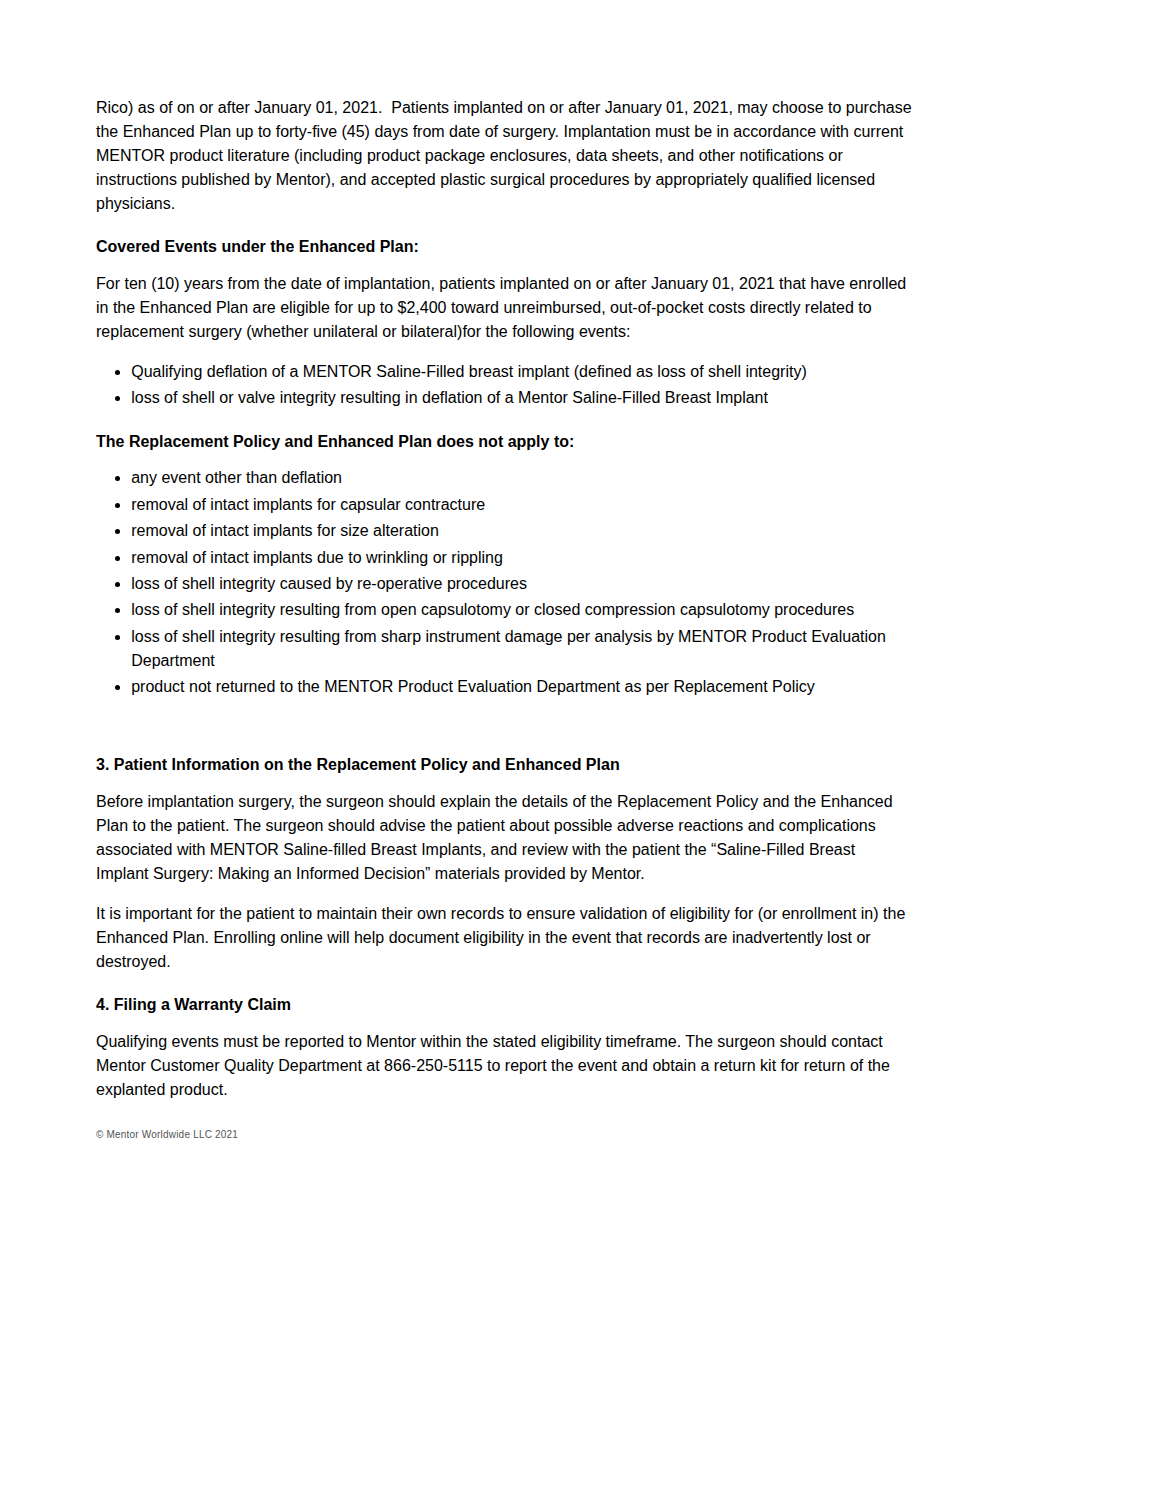Rico) as of on or after January 01, 2021. Patients implanted on or after January 01, 2021, may choose to purchase the Enhanced Plan up to forty-five (45) days from date of surgery. Implantation must be in accordance with current MENTOR product literature (including product package enclosures, data sheets, and other notifications or instructions published by Mentor), and accepted plastic surgical procedures by appropriately qualified licensed physicians.
Covered Events under the Enhanced Plan:
For ten (10) years from the date of implantation, patients implanted on or after January 01, 2021 that have enrolled in the Enhanced Plan are eligible for up to $2,400 toward unreimbursed, out-of-pocket costs directly related to replacement surgery (whether unilateral or bilateral)for the following events:
Qualifying deflation of a MENTOR Saline-Filled breast implant (defined as loss of shell integrity)
loss of shell or valve integrity resulting in deflation of a Mentor Saline-Filled Breast Implant
The Replacement Policy and Enhanced Plan does not apply to:
any event other than deflation
removal of intact implants for capsular contracture
removal of intact implants for size alteration
removal of intact implants due to wrinkling or rippling
loss of shell integrity caused by re-operative procedures
loss of shell integrity resulting from open capsulotomy or closed compression capsulotomy procedures
loss of shell integrity resulting from sharp instrument damage per analysis by MENTOR Product Evaluation Department
product not returned to the MENTOR Product Evaluation Department as per Replacement Policy
3. Patient Information on the Replacement Policy and Enhanced Plan
Before implantation surgery, the surgeon should explain the details of the Replacement Policy and the Enhanced Plan to the patient. The surgeon should advise the patient about possible adverse reactions and complications associated with MENTOR Saline-filled Breast Implants, and review with the patient the “Saline-Filled Breast Implant Surgery: Making an Informed Decision” materials provided by Mentor.
It is important for the patient to maintain their own records to ensure validation of eligibility for (or enrollment in) the Enhanced Plan. Enrolling online will help document eligibility in the event that records are inadvertently lost or destroyed.
4. Filing a Warranty Claim
Qualifying events must be reported to Mentor within the stated eligibility timeframe. The surgeon should contact Mentor Customer Quality Department at 866-250-5115 to report the event and obtain a return kit for return of the explanted product.
© Mentor Worldwide LLC 2021